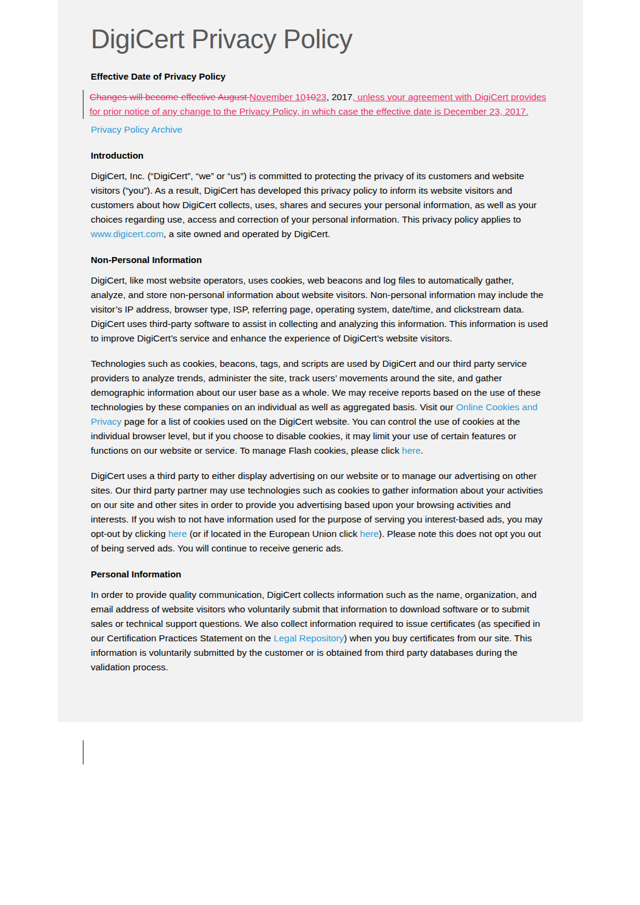DigiCert Privacy Policy
Effective Date of Privacy Policy
Changes will become effective August November 101023, 2017, unless your agreement with DigiCert provides for prior notice of any change to the Privacy Policy, in which case the effective date is December 23, 2017.
Privacy Policy Archive
Introduction
DigiCert, Inc. (“DigiCert”, “we” or “us”) is committed to protecting the privacy of its customers and website visitors (“you”). As a result, DigiCert has developed this privacy policy to inform its website visitors and customers about how DigiCert collects, uses, shares and secures your personal information, as well as your choices regarding use, access and correction of your personal information. This privacy policy applies to www.digicert.com, a site owned and operated by DigiCert.
Non-Personal Information
DigiCert, like most website operators, uses cookies, web beacons and log files to automatically gather, analyze, and store non-personal information about website visitors. Non-personal information may include the visitor’s IP address, browser type, ISP, referring page, operating system, date/time, and clickstream data. DigiCert uses third-party software to assist in collecting and analyzing this information. This information is used to improve DigiCert’s service and enhance the experience of DigiCert’s website visitors.
Technologies such as cookies, beacons, tags, and scripts are used by DigiCert and our third party service providers to analyze trends, administer the site, track users’ movements around the site, and gather demographic information about our user base as a whole. We may receive reports based on the use of these technologies by these companies on an individual as well as aggregated basis. Visit our Online Cookies and Privacy page for a list of cookies used on the DigiCert website. You can control the use of cookies at the individual browser level, but if you choose to disable cookies, it may limit your use of certain features or functions on our website or service. To manage Flash cookies, please click here.
DigiCert uses a third party to either display advertising on our website or to manage our advertising on other sites. Our third party partner may use technologies such as cookies to gather information about your activities on our site and other sites in order to provide you advertising based upon your browsing activities and interests. If you wish to not have information used for the purpose of serving you interest-based ads, you may opt-out by clicking here (or if located in the European Union click here). Please note this does not opt you out of being served ads. You will continue to receive generic ads.
Personal Information
In order to provide quality communication, DigiCert collects information such as the name, organization, and email address of website visitors who voluntarily submit that information to download software or to submit sales or technical support questions. We also collect information required to issue certificates (as specified in our Certification Practices Statement on the Legal Repository) when you buy certificates from our site. This information is voluntarily submitted by the customer or is obtained from third party databases during the validation process.